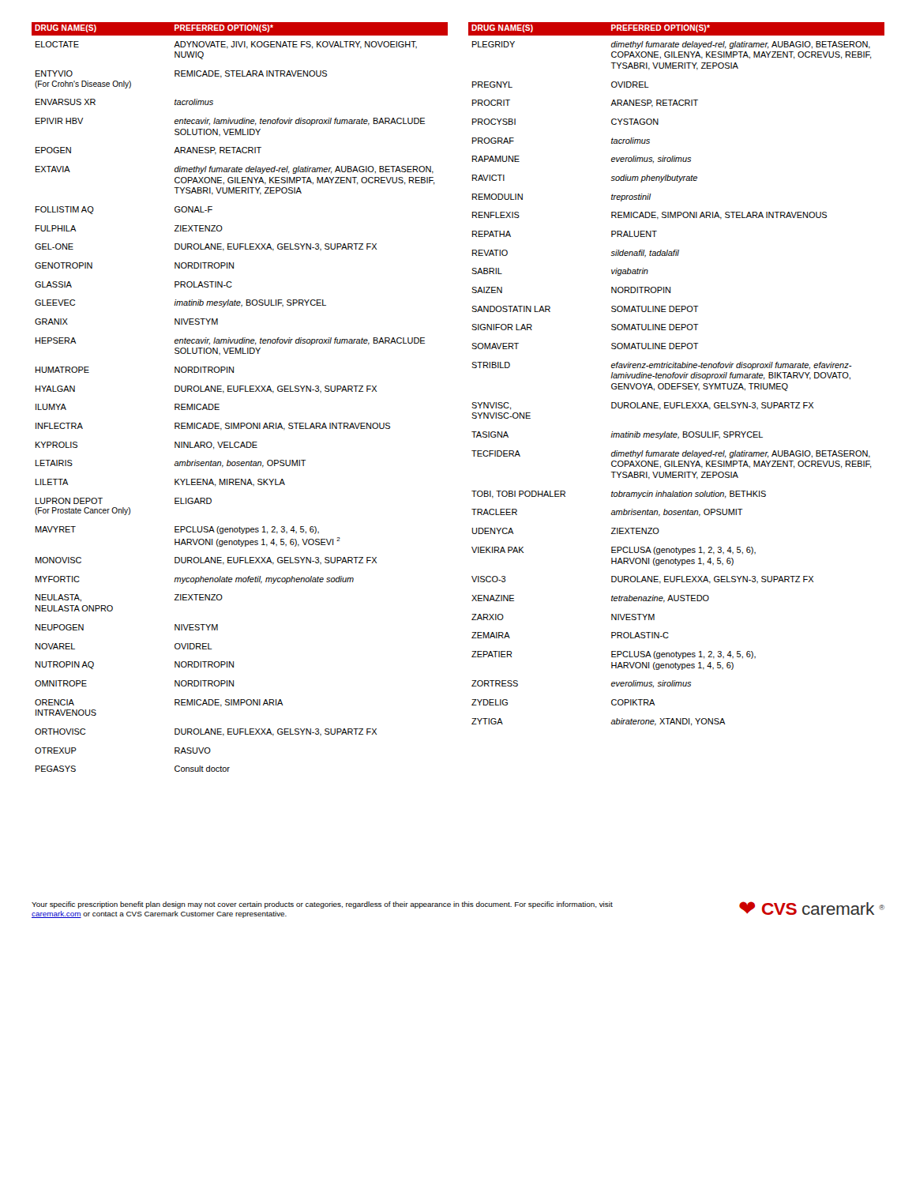| DRUG NAME(S) | PREFERRED OPTION(S)* |
| --- | --- |
| ELOCTATE | ADYNOVATE, JIVI, KOGENATE FS, KOVALTRY, NOVOEIGHT, NUWIQ |
| ENTYVIO (For Crohn's Disease Only) | REMICADE, STELARA INTRAVENOUS |
| ENVARSUS XR | tacrolimus |
| EPIVIR HBV | entecavir, lamivudine, tenofovir disoproxil fumarate, BARACLUDE SOLUTION, VEMLIDY |
| EPOGEN | ARANESP, RETACRIT |
| EXTAVIA | dimethyl fumarate delayed-rel, glatiramer, AUBAGIO, BETASERON, COPAXONE, GILENYA, KESIMPTA, MAYZENT, OCREVUS, REBIF, TYSABRI, VUMERITY, ZEPOSIA |
| FOLLISTIM AQ | GONAL-F |
| FULPHILA | ZIEXTENZO |
| GEL-ONE | DUROLANE, EUFLEXXA, GELSYN-3, SUPARTZ FX |
| GENOTROPIN | NORDITROPIN |
| GLASSIA | PROLASTIN-C |
| GLEEVEC | imatinib mesylate, BOSULIF, SPRYCEL |
| GRANIX | NIVESTYM |
| HEPSERA | entecavir, lamivudine, tenofovir disoproxil fumarate, BARACLUDE SOLUTION, VEMLIDY |
| HUMATROPE | NORDITROPIN |
| HYALGAN | DUROLANE, EUFLEXXA, GELSYN-3, SUPARTZ FX |
| ILUMYA | REMICADE |
| INFLECTRA | REMICADE, SIMPONI ARIA, STELARA INTRAVENOUS |
| KYPROLIS | NINLARO, VELCADE |
| LETAIRIS | ambrisentan, bosentan, OPSUMIT |
| LILETTA | KYLEENA, MIRENA, SKYLA |
| LUPRON DEPOT (For Prostate Cancer Only) | ELIGARD |
| MAVYRET | EPCLUSA (genotypes 1, 2, 3, 4, 5, 6), HARVONI (genotypes 1, 4, 5, 6), VOSEVI 2 |
| MONOVISC | DUROLANE, EUFLEXXA, GELSYN-3, SUPARTZ FX |
| MYFORTIC | mycophenolate mofetil, mycophenolate sodium |
| NEULASTA, NEULASTA ONPRO | ZIEXTENZO |
| NEUPOGEN | NIVESTYM |
| NOVAREL | OVIDREL |
| NUTROPIN AQ | NORDITROPIN |
| OMNITROPE | NORDITROPIN |
| ORENCIA INTRAVENOUS | REMICADE, SIMPONI ARIA |
| ORTHOVISC | DUROLANE, EUFLEXXA, GELSYN-3, SUPARTZ FX |
| OTREXUP | RASUVO |
| PEGASYS | Consult doctor |
| DRUG NAME(S) | PREFERRED OPTION(S)* |
| --- | --- |
| PLEGRIDY | dimethyl fumarate delayed-rel, glatiramer, AUBAGIO, BETASERON, COPAXONE, GILENYA, KESIMPTA, MAYZENT, OCREVUS, REBIF, TYSABRI, VUMERITY, ZEPOSIA |
| PREGNYL | OVIDREL |
| PROCRIT | ARANESP, RETACRIT |
| PROCYSBI | CYSTAGON |
| PROGRAF | tacrolimus |
| RAPAMUNE | everolimus, sirolimus |
| RAVICTI | sodium phenylbutyrate |
| REMODULIN | treprostinil |
| RENFLEXIS | REMICADE, SIMPONI ARIA, STELARA INTRAVENOUS |
| REPATHA | PRALUENT |
| REVATIO | sildenafil, tadalafil |
| SABRIL | vigabatrin |
| SAIZEN | NORDITROPIN |
| SANDOSTATIN LAR | SOMATULINE DEPOT |
| SIGNIFOR LAR | SOMATULINE DEPOT |
| SOMAVERT | SOMATULINE DEPOT |
| STRIBILD | efavirenz-emtricitabine-tenofovir disoproxil fumarate, efavirenz-lamivudine-tenofovir disoproxil fumarate, BIKTARVY, DOVATO, GENVOYA, ODEFSEY, SYMTUZA, TRIUMEQ |
| SYNVISC, SYNVISC-ONE | DUROLANE, EUFLEXXA, GELSYN-3, SUPARTZ FX |
| TASIGNA | imatinib mesylate, BOSULIF, SPRYCEL |
| TECFIDERA | dimethyl fumarate delayed-rel, glatiramer, AUBAGIO, BETASERON, COPAXONE, GILENYA, KESIMPTA, MAYZENT, OCREVUS, REBIF, TYSABRI, VUMERITY, ZEPOSIA |
| TOBI, TOBI PODHALER | tobramycin inhalation solution, BETHKIS |
| TRACLEER | ambrisentan, bosentan, OPSUMIT |
| UDENYCA | ZIEXTENZO |
| VIEKIRA PAK | EPCLUSA (genotypes 1, 2, 3, 4, 5, 6), HARVONI (genotypes 1, 4, 5, 6) |
| VISCO-3 | DUROLANE, EUFLEXXA, GELSYN-3, SUPARTZ FX |
| XENAZINE | tetrabenazine, AUSTEDO |
| ZARXIO | NIVESTYM |
| ZEMAIRA | PROLASTIN-C |
| ZEPATIER | EPCLUSA (genotypes 1, 2, 3, 4, 5, 6), HARVONI (genotypes 1, 4, 5, 6) |
| ZORTRESS | everolimus, sirolimus |
| ZYDELIG | COPIKTRA |
| ZYTIGA | abiraterone, XTANDI, YONSA |
Your specific prescription benefit plan design may not cover certain products or categories, regardless of their appearance in this document. For specific information, visit caremark.com or contact a CVS Caremark Customer Care representative.
❤CVS caremark®